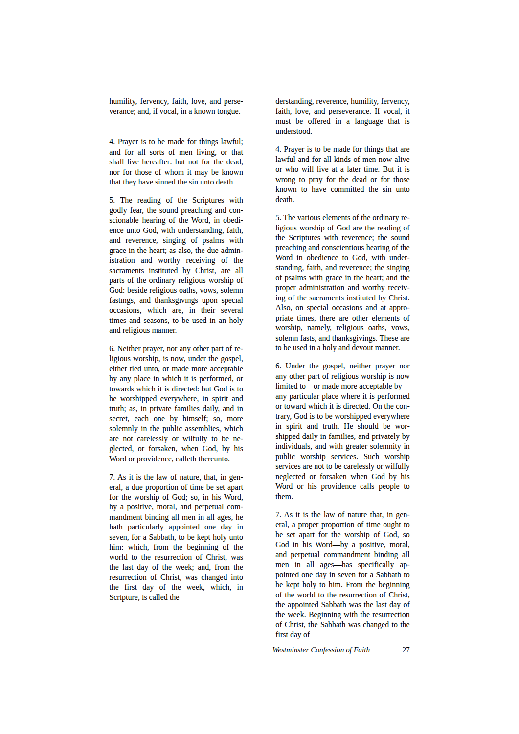humility, fervency, faith, love, and perseverance; and, if vocal, in a known tongue.
4. Prayer is to be made for things lawful; and for all sorts of men living, or that shall live hereafter: but not for the dead, nor for those of whom it may be known that they have sinned the sin unto death.
5. The reading of the Scriptures with godly fear, the sound preaching and conscionable hearing of the Word, in obedience unto God, with understanding, faith, and reverence, singing of psalms with grace in the heart; as also, the due administration and worthy receiving of the sacraments instituted by Christ, are all parts of the ordinary religious worship of God: beside religious oaths, vows, solemn fastings, and thanksgivings upon special occasions, which are, in their several times and seasons, to be used in an holy and religious manner.
6. Neither prayer, nor any other part of religious worship, is now, under the gospel, either tied unto, or made more acceptable by any place in which it is performed, or towards which it is directed: but God is to be worshipped everywhere, in spirit and truth; as, in private families daily, and in secret, each one by himself; so, more solemnly in the public assemblies, which are not carelessly or wilfully to be neglected, or forsaken, when God, by his Word or providence, calleth thereunto.
7. As it is the law of nature, that, in general, a due proportion of time be set apart for the worship of God; so, in his Word, by a positive, moral, and perpetual commandment binding all men in all ages, he hath particularly appointed one day in seven, for a Sabbath, to be kept holy unto him: which, from the beginning of the world to the resurrection of Christ, was the last day of the week; and, from the resurrection of Christ, was changed into the first day of the week, which, in Scripture, is called the
derstanding, reverence, humility, fervency, faith, love, and perseverance. If vocal, it must be offered in a language that is understood.
4. Prayer is to be made for things that are lawful and for all kinds of men now alive or who will live at a later time. But it is wrong to pray for the dead or for those known to have committed the sin unto death.
5. The various elements of the ordinary religious worship of God are the reading of the Scriptures with reverence; the sound preaching and conscientious hearing of the Word in obedience to God, with understanding, faith, and reverence; the singing of psalms with grace in the heart; and the proper administration and worthy receiving of the sacraments instituted by Christ. Also, on special occasions and at appropriate times, there are other elements of worship, namely, religious oaths, vows, solemn fasts, and thanksgivings. These are to be used in a holy and devout manner.
6. Under the gospel, neither prayer nor any other part of religious worship is now limited to—or made more acceptable by—any particular place where it is performed or toward which it is directed. On the contrary, God is to be worshipped everywhere in spirit and truth. He should be worshipped daily in families, and privately by individuals, and with greater solemnity in public worship services. Such worship services are not to be carelessly or wilfully neglected or forsaken when God by his Word or his providence calls people to them.
7. As it is the law of nature that, in general, a proper proportion of time ought to be set apart for the worship of God, so God in his Word—by a positive, moral, and perpetual commandment binding all men in all ages—has specifically appointed one day in seven for a Sabbath to be kept holy to him. From the beginning of the world to the resurrection of Christ, the appointed Sabbath was the last day of the week. Beginning with the resurrection of Christ, the Sabbath was changed to the first day of
Westminster Confession of Faith 27